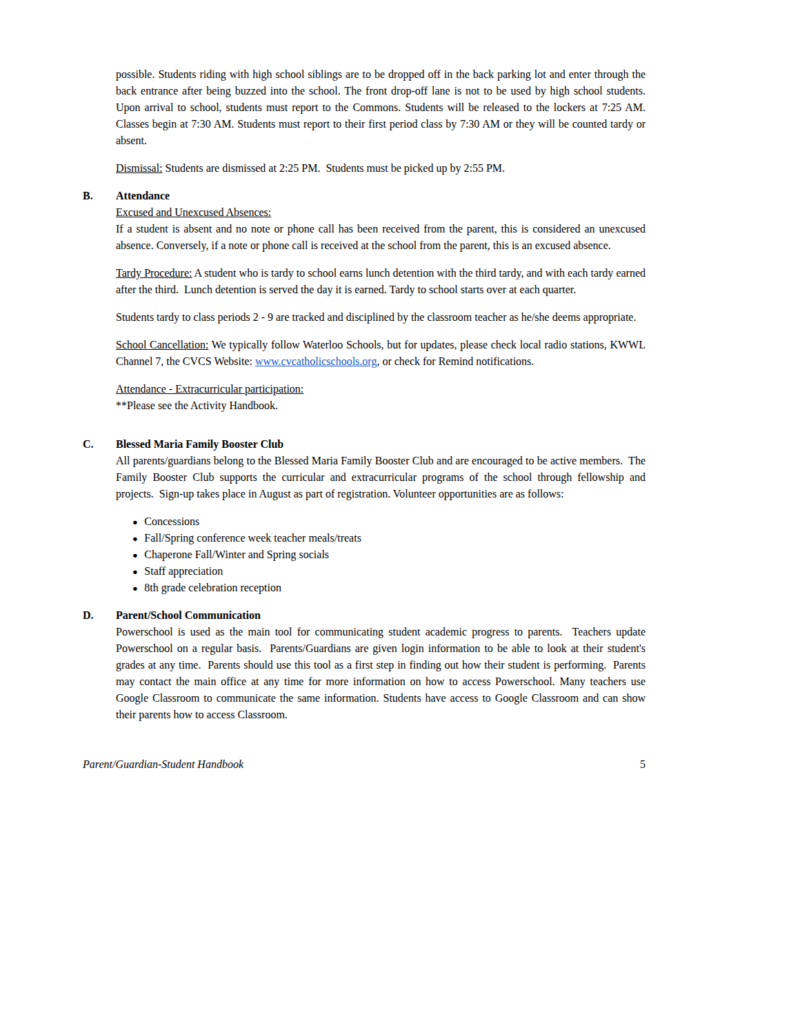possible. Students riding with high school siblings are to be dropped off in the back parking lot and enter through the back entrance after being buzzed into the school. The front drop-off lane is not to be used by high school students. Upon arrival to school, students must report to the Commons. Students will be released to the lockers at 7:25 AM. Classes begin at 7:30 AM. Students must report to their first period class by 7:30 AM or they will be counted tardy or absent.
Dismissal: Students are dismissed at 2:25 PM. Students must be picked up by 2:55 PM.
B.
Attendance
Excused and Unexcused Absences:
If a student is absent and no note or phone call has been received from the parent, this is considered an unexcused absence. Conversely, if a note or phone call is received at the school from the parent, this is an excused absence.
Tardy Procedure: A student who is tardy to school earns lunch detention with the third tardy, and with each tardy earned after the third. Lunch detention is served the day it is earned. Tardy to school starts over at each quarter.
Students tardy to class periods 2 - 9 are tracked and disciplined by the classroom teacher as he/she deems appropriate.
School Cancellation: We typically follow Waterloo Schools, but for updates, please check local radio stations, KWWL Channel 7, the CVCS Website: www.cvcatholicschools.org, or check for Remind notifications.
Attendance - Extracurricular participation:
**Please see the Activity Handbook.
C.
Blessed Maria Family Booster Club
All parents/guardians belong to the Blessed Maria Family Booster Club and are encouraged to be active members. The Family Booster Club supports the curricular and extracurricular programs of the school through fellowship and projects. Sign-up takes place in August as part of registration. Volunteer opportunities are as follows:
Concessions
Fall/Spring conference week teacher meals/treats
Chaperone Fall/Winter and Spring socials
Staff appreciation
8th grade celebration reception
D.
Parent/School Communication
Powerschool is used as the main tool for communicating student academic progress to parents. Teachers update Powerschool on a regular basis. Parents/Guardians are given login information to be able to look at their student's grades at any time. Parents should use this tool as a first step in finding out how their student is performing. Parents may contact the main office at any time for more information on how to access Powerschool. Many teachers use Google Classroom to communicate the same information. Students have access to Google Classroom and can show their parents how to access Classroom.
Parent/Guardian-Student Handbook 5